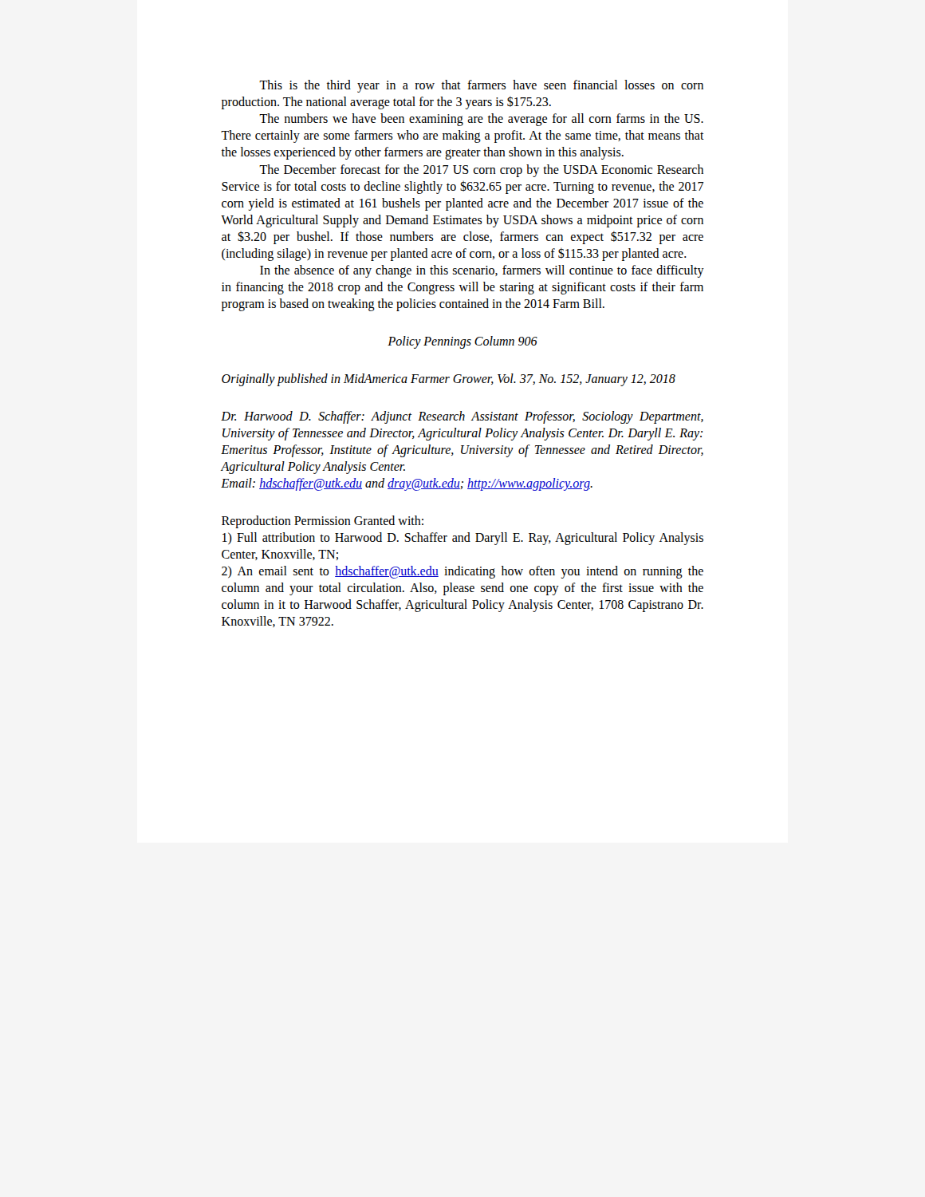This is the third year in a row that farmers have seen financial losses on corn production. The national average total for the 3 years is $175.23.
The numbers we have been examining are the average for all corn farms in the US. There certainly are some farmers who are making a profit. At the same time, that means that the losses experienced by other farmers are greater than shown in this analysis.
The December forecast for the 2017 US corn crop by the USDA Economic Research Service is for total costs to decline slightly to $632.65 per acre. Turning to revenue, the 2017 corn yield is estimated at 161 bushels per planted acre and the December 2017 issue of the World Agricultural Supply and Demand Estimates by USDA shows a midpoint price of corn at $3.20 per bushel. If those numbers are close, farmers can expect $517.32 per acre (including silage) in revenue per planted acre of corn, or a loss of $115.33 per planted acre.
In the absence of any change in this scenario, farmers will continue to face difficulty in financing the 2018 crop and the Congress will be staring at significant costs if their farm program is based on tweaking the policies contained in the 2014 Farm Bill.
Policy Pennings Column 906
Originally published in MidAmerica Farmer Grower, Vol. 37, No. 152, January 12, 2018
Dr. Harwood D. Schaffer: Adjunct Research Assistant Professor, Sociology Department, University of Tennessee and Director, Agricultural Policy Analysis Center. Dr. Daryll E. Ray: Emeritus Professor, Institute of Agriculture, University of Tennessee and Retired Director, Agricultural Policy Analysis Center.
Email: hdschaffer@utk.edu and dray@utk.edu; http://www.agpolicy.org.
Reproduction Permission Granted with:
1) Full attribution to Harwood D. Schaffer and Daryll E. Ray, Agricultural Policy Analysis Center, Knoxville, TN;
2) An email sent to hdschaffer@utk.edu indicating how often you intend on running the column and your total circulation. Also, please send one copy of the first issue with the column in it to Harwood Schaffer, Agricultural Policy Analysis Center, 1708 Capistrano Dr. Knoxville, TN 37922.